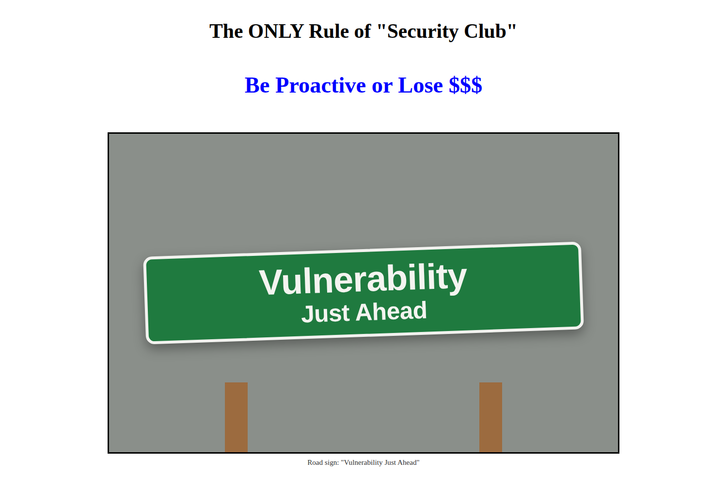The ONLY Rule of "Security Club"
Be Proactive or Lose $$$
Vulnerability
Just Ahead
Road sign: "Vulnerability Just Ahead"